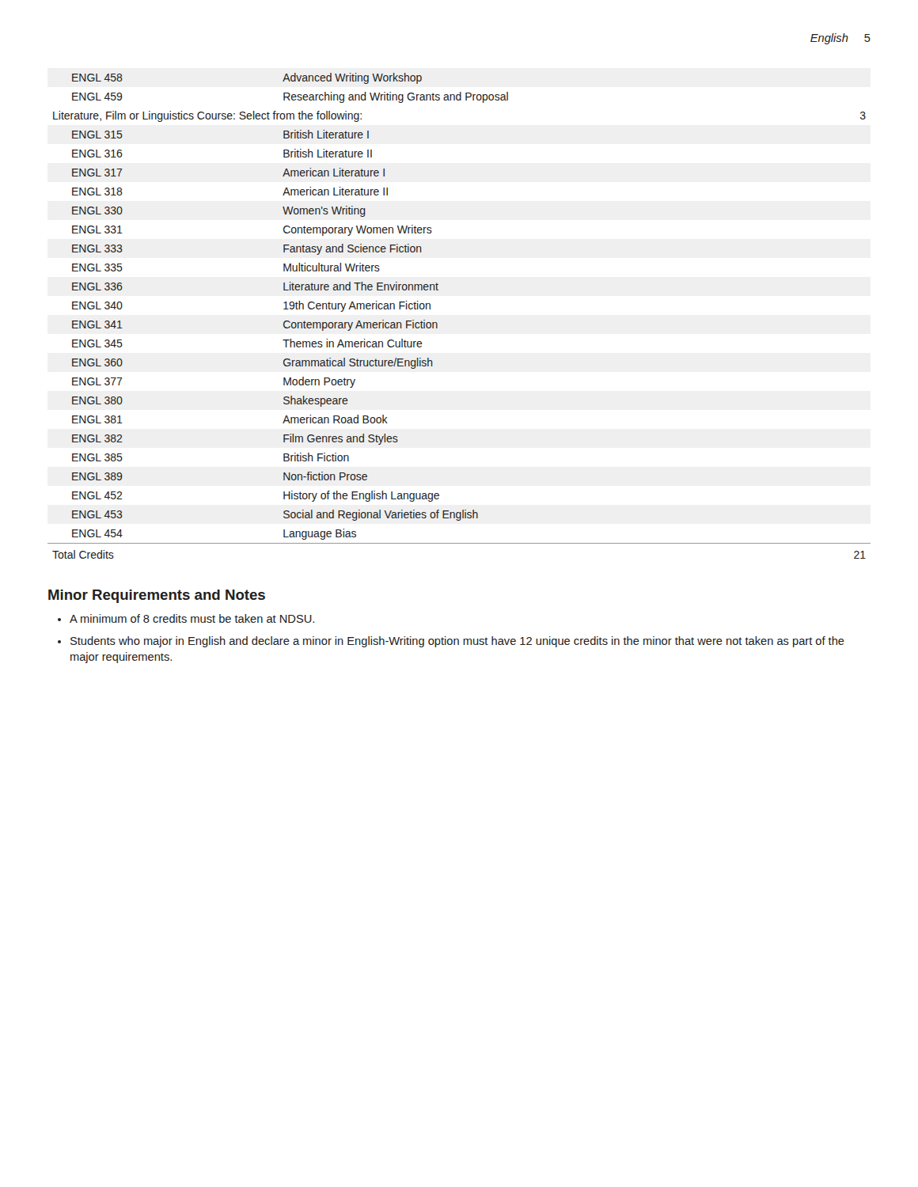English 5
| ENGL 458 | Advanced Writing Workshop | |
| ENGL 459 | Researching and Writing Grants and Proposal | |
| Literature, Film or Linguistics Course: Select from the following: | 3 |
| ENGL 315 | British Literature I | |
| ENGL 316 | British Literature II | |
| ENGL 317 | American Literature I | |
| ENGL 318 | American Literature II | |
| ENGL 330 | Women's Writing | |
| ENGL 331 | Contemporary Women Writers | |
| ENGL 333 | Fantasy and Science Fiction | |
| ENGL 335 | Multicultural Writers | |
| ENGL 336 | Literature and The Environment | |
| ENGL 340 | 19th Century American Fiction | |
| ENGL 341 | Contemporary American Fiction | |
| ENGL 345 | Themes in American Culture | |
| ENGL 360 | Grammatical Structure/English | |
| ENGL 377 | Modern Poetry | |
| ENGL 380 | Shakespeare | |
| ENGL 381 | American Road Book | |
| ENGL 382 | Film Genres and Styles | |
| ENGL 385 | British Fiction | |
| ENGL 389 | Non-fiction Prose | |
| ENGL 452 | History of the English Language | |
| ENGL 453 | Social and Regional Varieties of English | |
| ENGL 454 | Language Bias | |
| Total Credits | 21 |
Minor Requirements and Notes
A minimum of 8 credits must be taken at NDSU.
Students who major in English and declare a minor in English-Writing option must have 12 unique credits in the minor that were not taken as part of the major requirements.